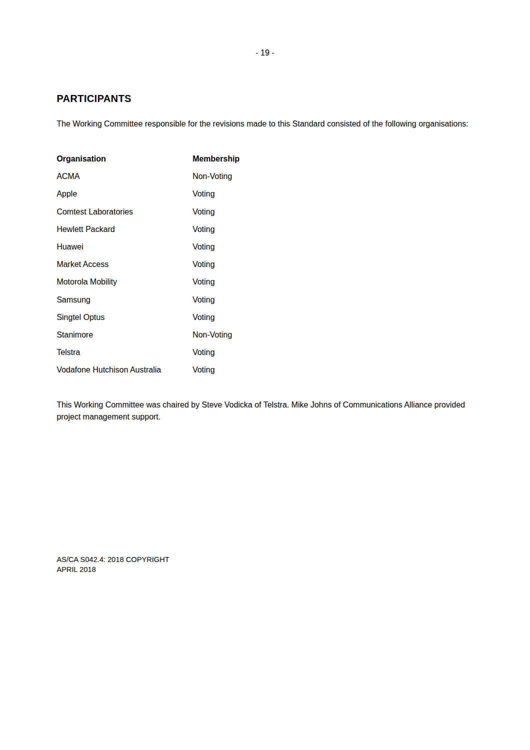- 19 -
PARTICIPANTS
The Working Committee responsible for the revisions made to this Standard consisted of the following organisations:
| Organisation | Membership |
| --- | --- |
| ACMA | Non-Voting |
| Apple | Voting |
| Comtest Laboratories | Voting |
| Hewlett Packard | Voting |
| Huawei | Voting |
| Market Access | Voting |
| Motorola Mobility | Voting |
| Samsung | Voting |
| Singtel Optus | Voting |
| Stanimore | Non-Voting |
| Telstra | Voting |
| Vodafone Hutchison Australia | Voting |
This Working Committee was chaired by Steve Vodicka of Telstra. Mike Johns of Communications Alliance provided project management support.
AS/CA S042.4: 2018 COPYRIGHT
APRIL 2018